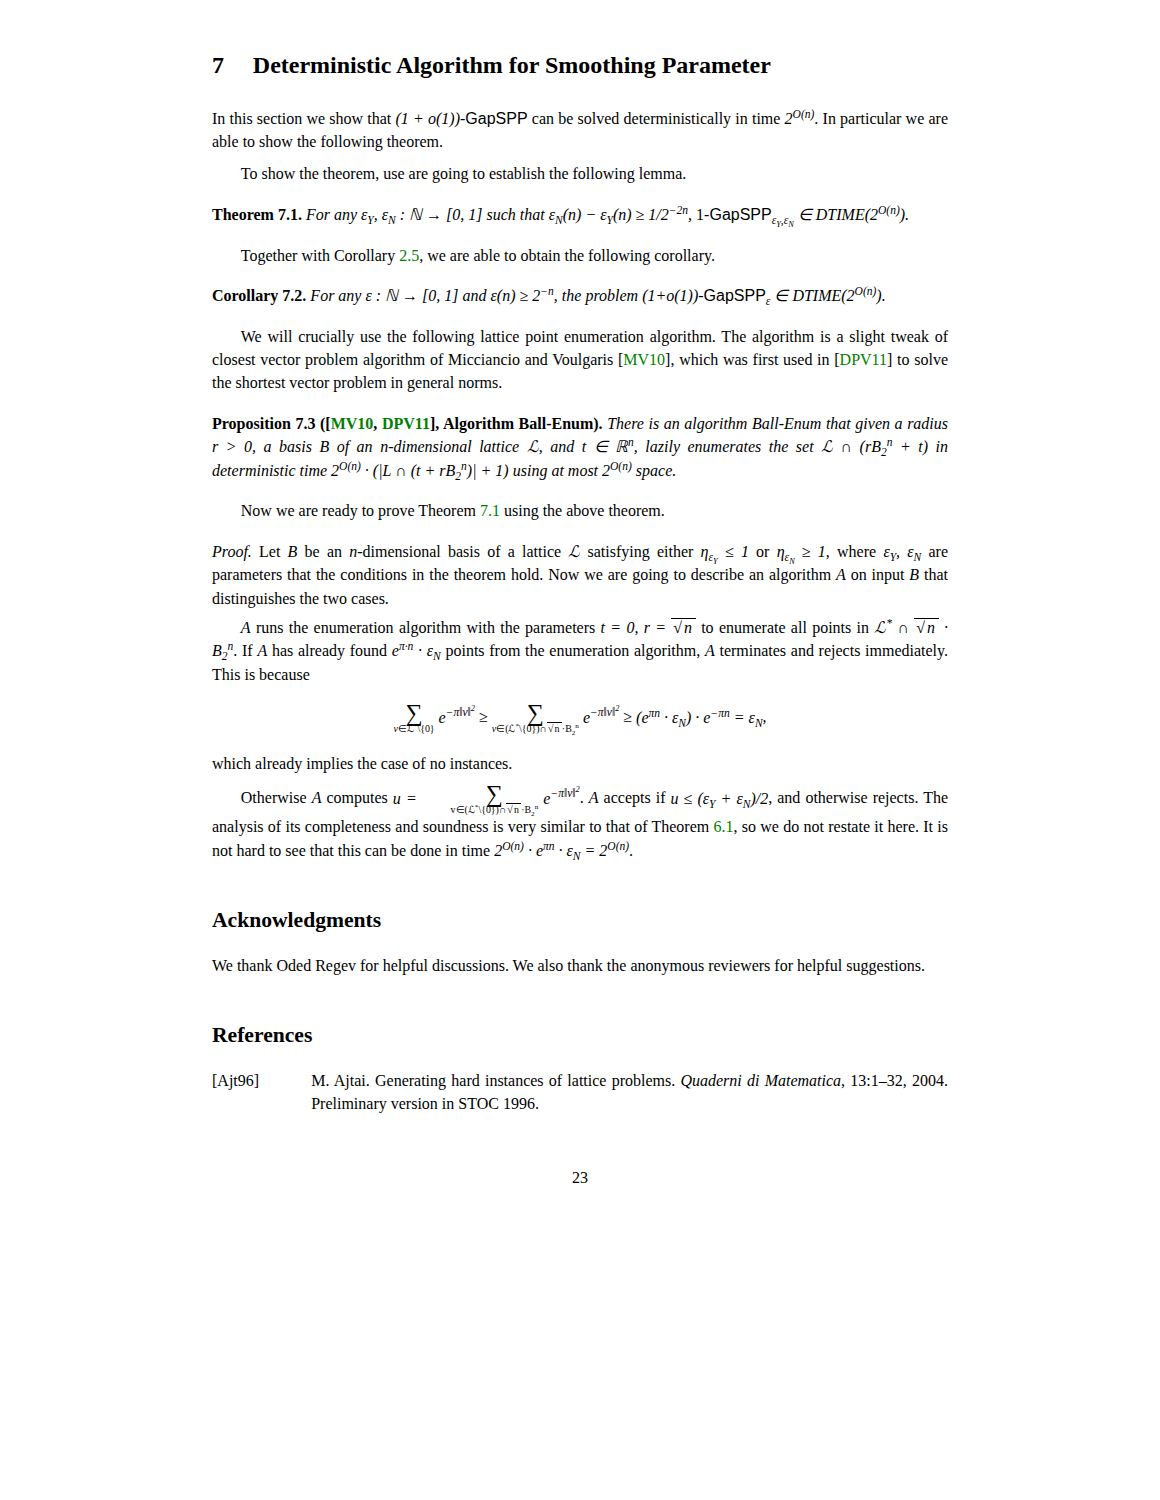7 Deterministic Algorithm for Smoothing Parameter
In this section we show that (1 + o(1))-GapSPP can be solved deterministically in time 2O(n). In particular we are able to show the following theorem.
To show the theorem, use are going to establish the following lemma.
Theorem 7.1. For any εY, εN : ℕ → [0, 1] such that εN(n) − εY(n) ≥ 1/2−2n, 1-GapSPPεY,εN ∈ DTIME(2O(n)).
Together with Corollary 2.5, we are able to obtain the following corollary.
Corollary 7.2. For any ε : ℕ → [0, 1] and ε(n) ≥ 2−n, the problem (1+o(1))-GapSPPε ∈ DTIME(2O(n)).
We will crucially use the following lattice point enumeration algorithm. The algorithm is a slight tweak of closest vector problem algorithm of Micciancio and Voulgaris [MV10], which was first used in [DPV11] to solve the shortest vector problem in general norms.
Proposition 7.3 ([MV10, DPV11], Algorithm Ball-Enum). There is an algorithm Ball-Enum that given a radius r > 0, a basis B of an n-dimensional lattice ℒ, and t ∈ ℝn, lazily enumerates the set ℒ ∩ (rB2n + t) in deterministic time 2O(n) · (|L ∩ (t + rB2n)| + 1) using at most 2O(n) space.
Now we are ready to prove Theorem 7.1 using the above theorem.
Proof. Let B be an n-dimensional basis of a lattice ℒ satisfying either ηεY ≤ 1 or ηεN ≥ 1, where εY, εN are parameters that the conditions in the theorem hold. Now we are going to describe an algorithm A on input B that distinguishes the two cases.
A runs the enumeration algorithm with the parameters t = 0, r = √n to enumerate all points in ℒ* ∩ √n · B2n. If A has already found eπ·n · εN points from the enumeration algorithm, A terminates and rejects immediately. This is because
∑v∈ℒ*\{0} e−π‖v‖2 ≥ ∑v∈(ℒ*\{0})∩√n·B2n e−π‖v‖2 ≥ (eπn · εN) · e−πn = εN,
which already implies the case of no instances.
Otherwise A computes u = ∑v∈(ℒ*\{0})∩√n·B2n e−π‖v‖2. A accepts if u ≤ (εY + εN)/2, and otherwise rejects. The analysis of its completeness and soundness is very similar to that of Theorem 6.1, so we do not restate it here. It is not hard to see that this can be done in time 2O(n) · eπn · εN = 2O(n).
Acknowledgments
We thank Oded Regev for helpful discussions. We also thank the anonymous reviewers for helpful suggestions.
References
[Ajt96]
M. Ajtai. Generating hard instances of lattice problems. Quaderni di Matematica, 13:1–32, 2004. Preliminary version in STOC 1996.
23